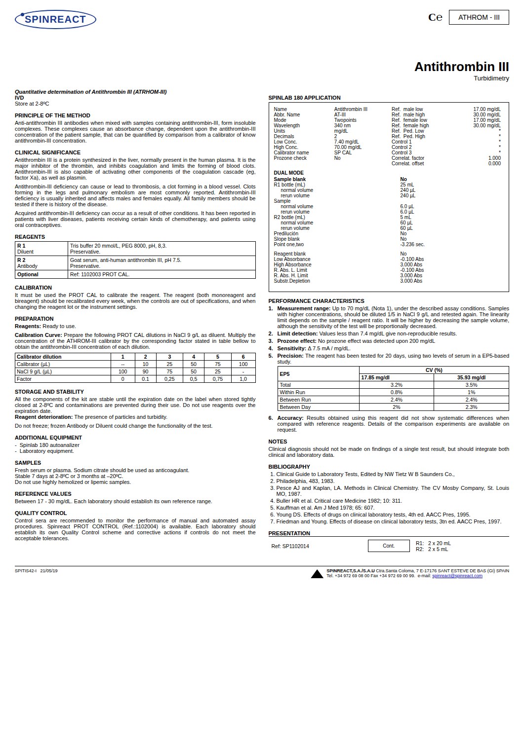SPINREACT
C℮ ATHROM - III
Antithrombin III
Turbidimetry
Quantitative determination of Antithrombin III (ATRHOM-III)
IVD
Store at 2-8ºC
Principle of the method
Anti-antithrombin III antibodies when mixed with samples containing antithrombin-III, form insoluble complexes. These complexes cause an absorbance change, dependent upon the antithrombin-III concentration of the patient sample, that can be quantified by comparison from a calibrator of know antithrombin-III concentration.
Clinical significance
Antithrombin III is a protein synthesized in the liver, normally present in the human plasma. It is the major inhibitor of the thrombin, and inhibits coagulation and limits the forming of blood clots. Antithrombin-III is also capable of activating other components of the coagulation cascade (eg, factor Xa), as well as plasmin.
Antithrombin-III deficiency can cause or lead to thrombosis, a clot forming in a blood vessel. Clots forming in the legs and pulmonary embolism are most commonly reported. Antithrombin-III deficiency is usually inherited and affects males and females equally. All family members should be tested if there is history of the disease.
Acquired antithrombin-III deficiency can occur as a result of other conditions. It has been reported in patients with liver diseases, patients receiving certain kinds of chemotherapy, and patients using oral contraceptives.
Reagents
| R 1 Diluent | Tris buffer 20 mmol/L, PEG 8000, pH, 8,3. Preservative. |
| R 2 Antibody | Goat serum, anti-human antithrombin III, pH 7.5. Preservative. |
| Optional | Ref: 1102003 PROT CAL. |
Calibration
It must be used the PROT CAL to calibrate the reagent. The reagent (both monoreagent and bireagent) should be recalibrated every week, when the controls are out of specifications, and when changing the reagent lot or the instrument settings.
Preparation
Reagents: Ready to use.
Calibration Curve: Prepare the following PROT CAL dilutions in NaCl 9 g/L as diluent. Multiply the concentration of the ATHROM-III calibrator by the corresponding factor stated in table bellow to obtain the antithrombin-III concentration of each dilution.
| Calibrator dilution | 1 | 2 | 3 | 4 | 5 | 6 |
| --- | --- | --- | --- | --- | --- | --- |
| Calibrator (µL) | -- | 10 | 25 | 50 | 75 | 100 |
| NaCl 9 g/L (µL) | 100 | 90 | 75 | 50 | 25 | - |
| Factor | 0 | 0.1 | 0,25 | 0,5 | 0,75 | 1,0 |
Storage and stability
All the components of the kit are stable until the expiration date on the label when stored tightly closed at 2-8ºC and contaminations are prevented during their use. Do not use reagents over the expiration date.
Reagent deterioration: The presence of particles and turbidity.
Do not freeze; frozen Antibody or Diluent could change the functionality of the test.
Additional equipment
- Spinlab 180 autoanalizer
- Laboratory equipment.
Samples
Fresh serum or plasma. Sodium citrate should be used as anticoagulant.
Stable 7 days at 2-8ºC or 3 months at –20ºC.
Do not use highly hemolized or lipemic samples.
Reference values
Between 17 - 30 mg/dL. Each laboratory should establish its own reference range.
Quality control
Control sera are recommended to monitor the performance of manual and automated assay procedures. Spinreact PROT CONTROL (Ref.:1102004) is available. Each laboratory should establish its own Quality Control scheme and corrective actions if controls do not meet the acceptable tolerances.
Spinlab 180 application
| Name | Antithrombin III | Ref. male low | 17.00 mg/dL |
| Abbr. Name | AT-III | Ref. male high | 30.00 mg/dL |
| Mode | Twopoints | Ref. female low | 17.00 mg/dL |
| Wavelength | 340 nm | Ref. female high | 30.00 mg/dL |
| Units | mg/dL | Ref. Ped. Low | * |
| Decimals | 2 | Ref. Ped. High | * |
| Low Conc. | 7.40 mg/dL | Control 1 | * |
| High Conc. | 70.00 mg/dL | Control 2 | * |
| Calibrator name | SP CAL | Control 3 | * |
| Prozone check | No | Correlat. factor | 1.000 |
| | | Correlat. offset | 0.000 |
DUAL MODE
| Sample blank | No |
| R1 bottle (mL) | 25 mL |
| normal volume | 240 µL |
| rerun volume | 240 µL |
| Sample | |
| normal volume | 6.0 µL |
| rerun volume | 6.0 µL |
| R2 bottle (mL) | 5 mL |
| normal volume | 60 µL |
| rerun volume | 60 µL |
| Predilución | No |
| Slope blank | No |
| Point one,two | -3.236 sec. |
| Reagent blank | No |
| Low Absorbance | -0.100 Abs |
| High Absorbance | 3.000 Abs |
| R. Abs. L. Limit | -0.100 Abs |
| R. Abs. H. Limit | 3.000 Abs |
| Substr.Depletion | 3.000 Abs |
Performance characteristics
Measurement range: Up to 70 mg/dL (Nota 1), under the described assay conditions. Samples with higher concentrations, should be diluted 1/5 in NaCl 9 g/L and retested again. The linearity limit depends on the sample / reagent ratio. It will be higher by decreasing the sample volume, although the sensitivity of the test will be proportionally decreased.
Limit detection: Values less than 7.4 mg/dL give non-reproducible results.
Prozone effect: No prozone effect was detected upon 200 mg/dL
Sensitivity: Δ 7.5 mA / mg/dL.
Precision: The reagent has been tested for 20 days, using two levels of serum in a EP5-based study.
| EP5 | CV (%) |
| --- | --- |
| 17.85 mg/dl | 35.93 mg/dl |
| Total | 3.2% | 3.5% |
| Within Run | 0.8% | 1% |
| Between Run | 2.4% | 2.4% |
| Between Day | 2% | 2.3% |
Accuracy: Results obtained using this reagent did not show systematic differences when compared with reference reagents. Details of the comparison experiments are available on request.
Notes
Clinical diagnosis should not be made on findings of a single test result, but should integrate both clinical and laboratory data.
Bibliography
Clinical Guide to Laboratory Tests, Edited by NW Tietz W B Saunders Co.,
Philadelphia, 483, 1983.
Pesce AJ and Kaplan, LA. Methods in Clinical Chemistry. The CV Mosby Company, St. Louis MO, 1987.
Buller HR et al. Critical care Medicine 1982; 10: 311.
Kauffman et al. Am J Med 1978; 65: 607.
Young DS. Effects of drugs on clinical laboratory tests, 4th ed. AACC Pres, 1995.
Friedman and Young. Effects of disease on clinical laboratory tests, 3tn ed. AACC Pres, 1997.
Presentation
| Ref: SP1102014 | Cont. | R1: 2 x 20 mL R2: 2 x 5 mL |
SPITIS42-I 21/05/19
SPINREACT,S.A./S.A.U Ctra.Santa Coloma, 7 E-17176 SANT ESTEVE DE BAS (GI) SPAIN
Tel. +34 972 69 08 00 Fax +34 972 69 00 99. e-mail: spinreact@spinreact.com